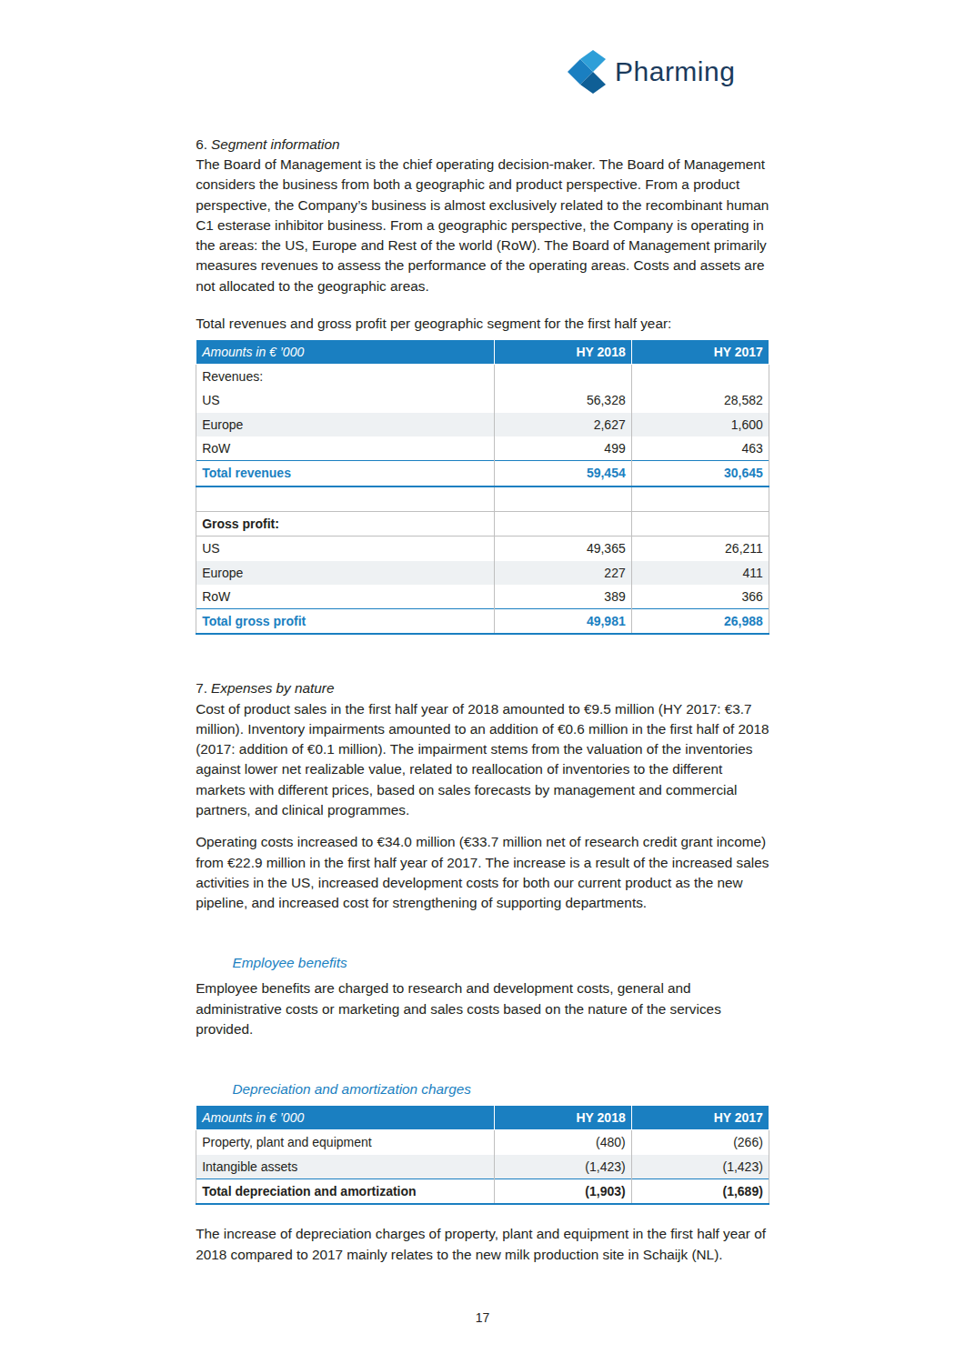Pharming
6. Segment information
The Board of Management is the chief operating decision-maker. The Board of Management considers the business from both a geographic and product perspective. From a product perspective, the Company’s business is almost exclusively related to the recombinant human C1 esterase inhibitor business. From a geographic perspective, the Company is operating in the areas: the US, Europe and Rest of the world (RoW). The Board of Management primarily measures revenues to assess the performance of the operating areas. Costs and assets are not allocated to the geographic areas.
Total revenues and gross profit per geographic segment for the first half year:
| Amounts in € ’000 | HY 2018 | HY 2017 |
| --- | --- | --- |
| Revenues: | | |
| US | 56,328 | 28,582 |
| Europe | 2,627 | 1,600 |
| RoW | 499 | 463 |
| Total revenues | 59,454 | 30,645 |
| Gross profit: | | |
| US | 49,365 | 26,211 |
| Europe | 227 | 411 |
| RoW | 389 | 366 |
| Total gross profit | 49,981 | 26,988 |
7. Expenses by nature
Cost of product sales in the first half year of 2018 amounted to €9.5 million (HY 2017: €3.7 million). Inventory impairments amounted to an addition of €0.6 million in the first half of 2018 (2017: addition of €0.1 million). The impairment stems from the valuation of the inventories against lower net realizable value, related to reallocation of inventories to the different markets with different prices, based on sales forecasts by management and commercial partners, and clinical programmes.
Operating costs increased to €34.0 million (€33.7 million net of research credit grant income) from €22.9 million in the first half year of 2017. The increase is a result of the increased sales activities in the US, increased development costs for both our current product as the new pipeline, and increased cost for strengthening of supporting departments.
Employee benefits
Employee benefits are charged to research and development costs, general and administrative costs or marketing and sales costs based on the nature of the services provided.
Depreciation and amortization charges
| Amounts in € ’000 | HY 2018 | HY 2017 |
| --- | --- | --- |
| Property, plant and equipment | (480) | (266) |
| Intangible assets | (1,423) | (1,423) |
| Total depreciation and amortization | (1,903) | (1,689) |
The increase of depreciation charges of property, plant and equipment in the first half year of 2018 compared to 2017 mainly relates to the new milk production site in Schaijk (NL).
17